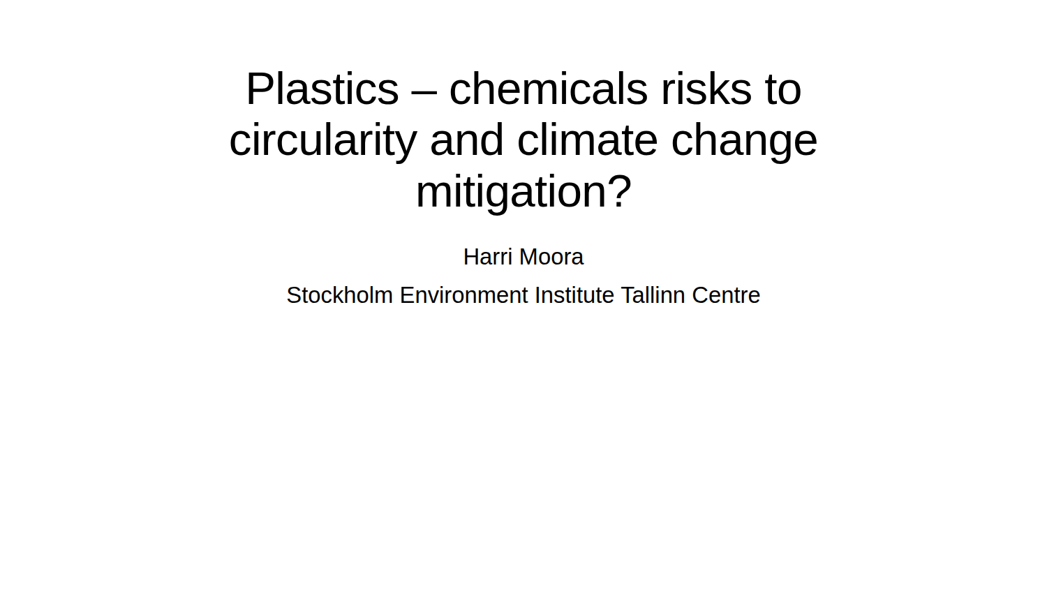Plastics – chemicals risks to circularity and climate change mitigation?
Harri Moora
Stockholm Environment Institute Tallinn Centre